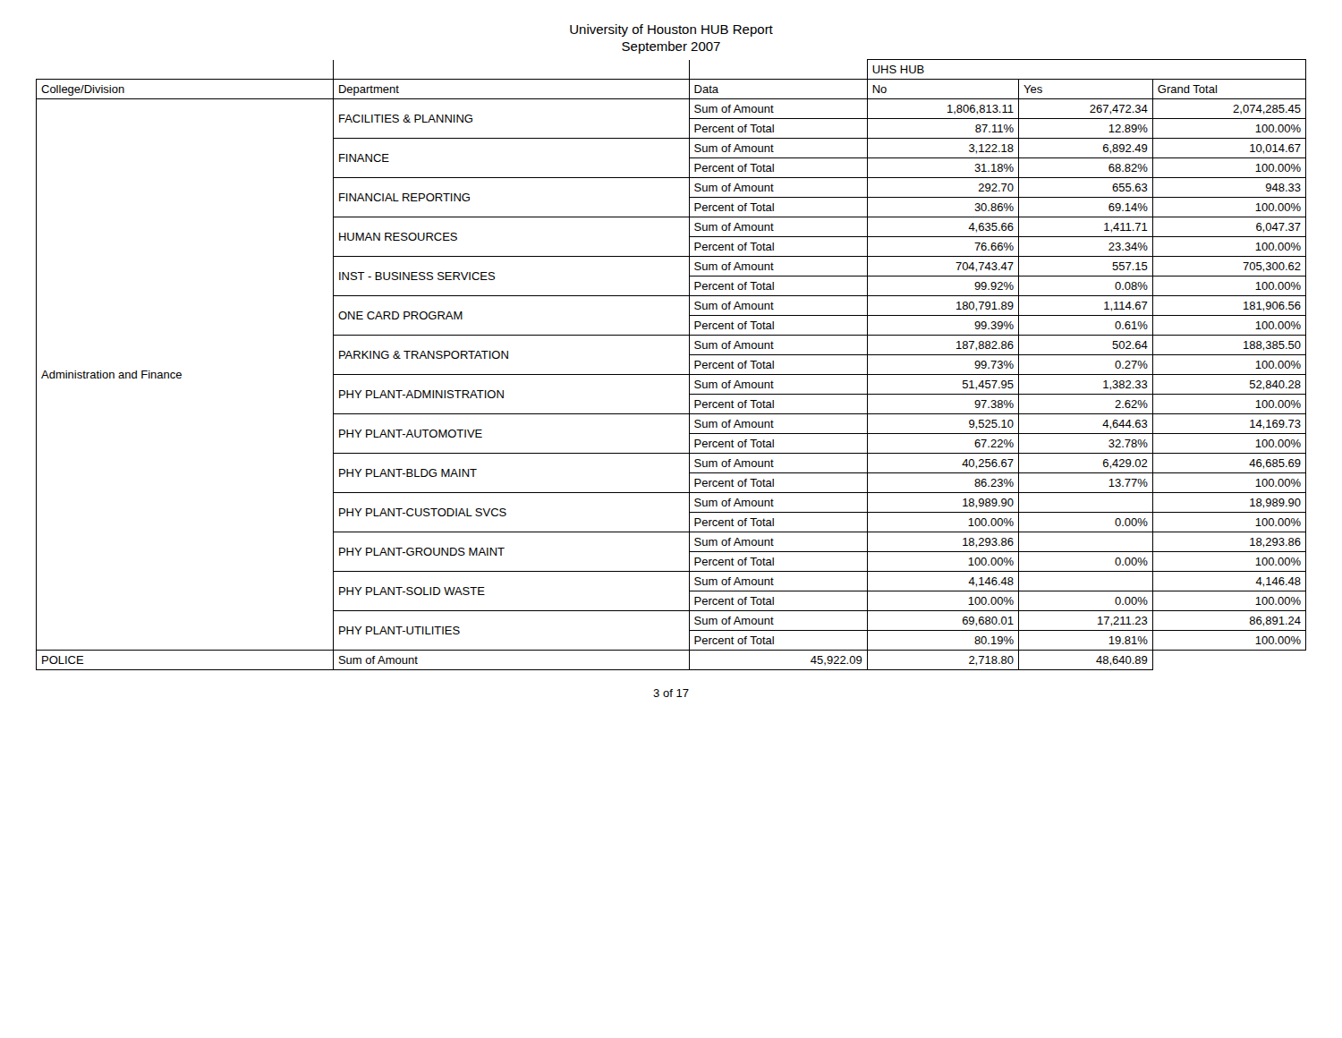University of Houston HUB Report
September 2007
| | | | UHS HUB |
| --- | --- | --- | --- |
| College/Division | Department | Data | No | Yes | Grand Total |
| Administration and Finance | FACILITIES & PLANNING | Sum of Amount | 1,806,813.11 | 267,472.34 | 2,074,285.45 |
| Percent of Total | 87.11% | 12.89% | 100.00% |
| FINANCE | Sum of Amount | 3,122.18 | 6,892.49 | 10,014.67 |
| Percent of Total | 31.18% | 68.82% | 100.00% |
| FINANCIAL REPORTING | Sum of Amount | 292.70 | 655.63 | 948.33 |
| Percent of Total | 30.86% | 69.14% | 100.00% |
| HUMAN RESOURCES | Sum of Amount | 4,635.66 | 1,411.71 | 6,047.37 |
| Percent of Total | 76.66% | 23.34% | 100.00% |
| INST - BUSINESS SERVICES | Sum of Amount | 704,743.47 | 557.15 | 705,300.62 |
| Percent of Total | 99.92% | 0.08% | 100.00% |
| ONE CARD PROGRAM | Sum of Amount | 180,791.89 | 1,114.67 | 181,906.56 |
| Percent of Total | 99.39% | 0.61% | 100.00% |
| PARKING & TRANSPORTATION | Sum of Amount | 187,882.86 | 502.64 | 188,385.50 |
| Percent of Total | 99.73% | 0.27% | 100.00% |
| PHY PLANT-ADMINISTRATION | Sum of Amount | 51,457.95 | 1,382.33 | 52,840.28 |
| Percent of Total | 97.38% | 2.62% | 100.00% |
| PHY PLANT-AUTOMOTIVE | Sum of Amount | 9,525.10 | 4,644.63 | 14,169.73 |
| Percent of Total | 67.22% | 32.78% | 100.00% |
| PHY PLANT-BLDG MAINT | Sum of Amount | 40,256.67 | 6,429.02 | 46,685.69 |
| Percent of Total | 86.23% | 13.77% | 100.00% |
| PHY PLANT-CUSTODIAL SVCS | Sum of Amount | 18,989.90 | | 18,989.90 |
| Percent of Total | 100.00% | 0.00% | 100.00% |
| PHY PLANT-GROUNDS MAINT | Sum of Amount | 18,293.86 | | 18,293.86 |
| Percent of Total | 100.00% | 0.00% | 100.00% |
| PHY PLANT-SOLID WASTE | Sum of Amount | 4,146.48 | | 4,146.48 |
| Percent of Total | 100.00% | 0.00% | 100.00% |
| PHY PLANT-UTILITIES | Sum of Amount | 69,680.01 | 17,211.23 | 86,891.24 |
| Percent of Total | 80.19% | 19.81% | 100.00% |
| POLICE | Sum of Amount | 45,922.09 | 2,718.80 | 48,640.89 |
3 of 17